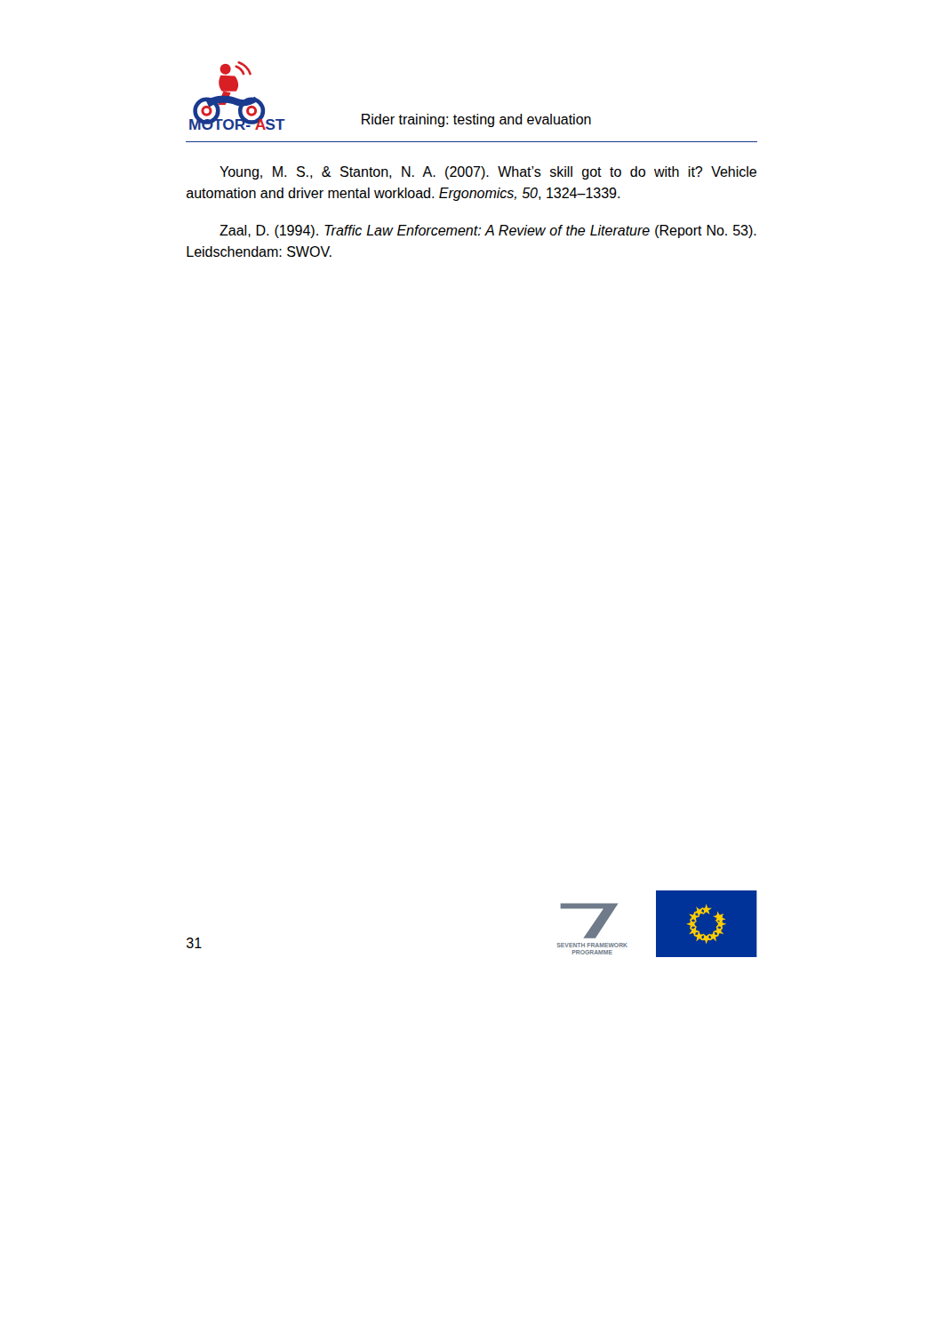MOTOR- ST A
Rider training: testing and evaluation
Young, M. S., & Stanton, N. A. (2007). What’s skill got to do with it? Vehicle automation and driver mental workload. Ergonomics, 50, 1324–1339.
Zaal, D. (1994). Traffic Law Enforcement: A Review of the Literature (Report No. 53). Leidschendam: SWOV.
31
SEVENTH FRAMEWORK PROGRAMME